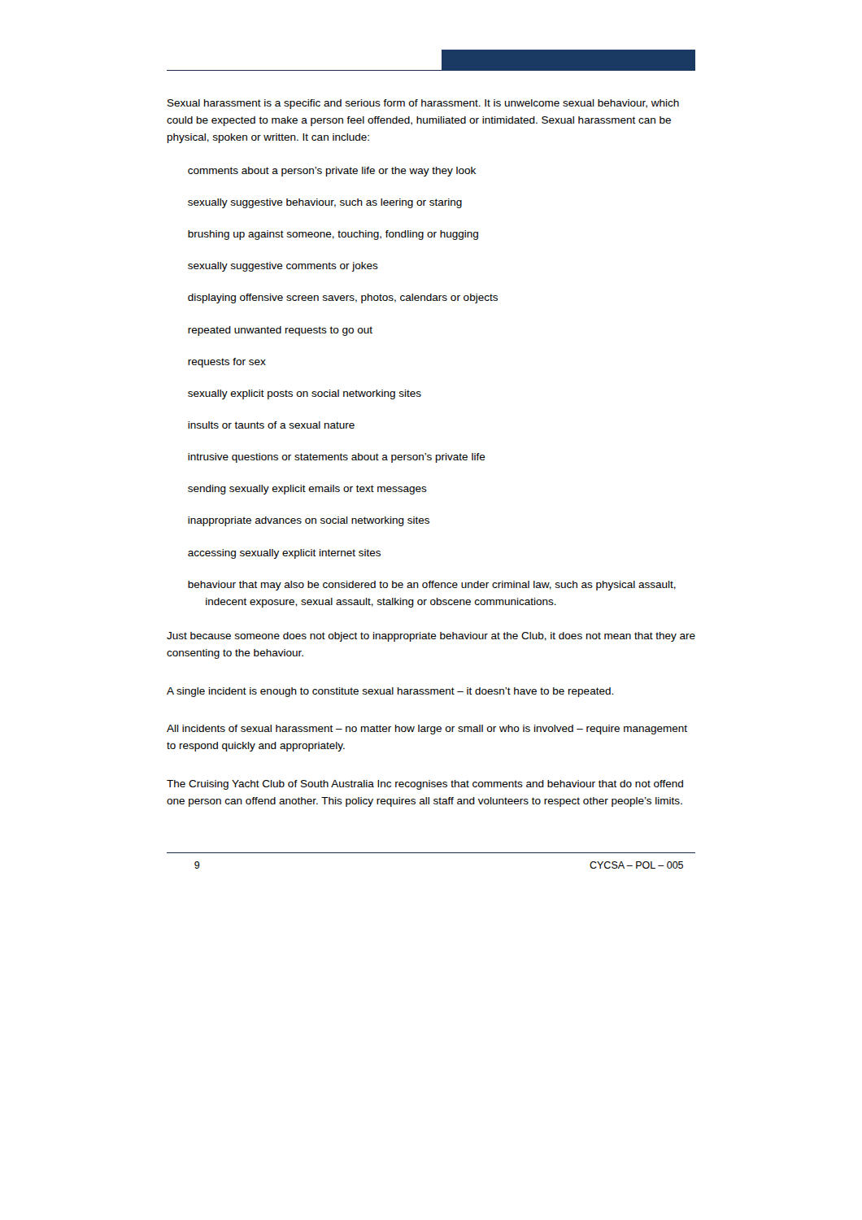Sexual harassment is a specific and serious form of harassment. It is unwelcome sexual behaviour, which could be expected to make a person feel offended, humiliated or intimidated. Sexual harassment can be physical, spoken or written. It can include:
comments about a person’s private life or the way they look
sexually suggestive behaviour, such as leering or staring
brushing up against someone, touching, fondling or hugging
sexually suggestive comments or jokes
displaying offensive screen savers, photos, calendars or objects
repeated unwanted requests to go out
requests for sex
sexually explicit posts on social networking sites
insults or taunts of a sexual nature
intrusive questions or statements about a person’s private life
sending sexually explicit emails or text messages
inappropriate advances on social networking sites
accessing sexually explicit internet sites
behaviour that may also be considered to be an offence under criminal law, such as physical assault, indecent exposure, sexual assault, stalking or obscene communications.
Just because someone does not object to inappropriate behaviour at the Club, it does not mean that they are consenting to the behaviour.
A single incident is enough to constitute sexual harassment – it doesn’t have to be repeated.
All incidents of sexual harassment – no matter how large or small or who is involved – require management to respond quickly and appropriately.
The Cruising Yacht Club of South Australia Inc recognises that comments and behaviour that do not offend one person can offend another. This policy requires all staff and volunteers to respect other people’s limits.
9
CYCSA – POL – 005